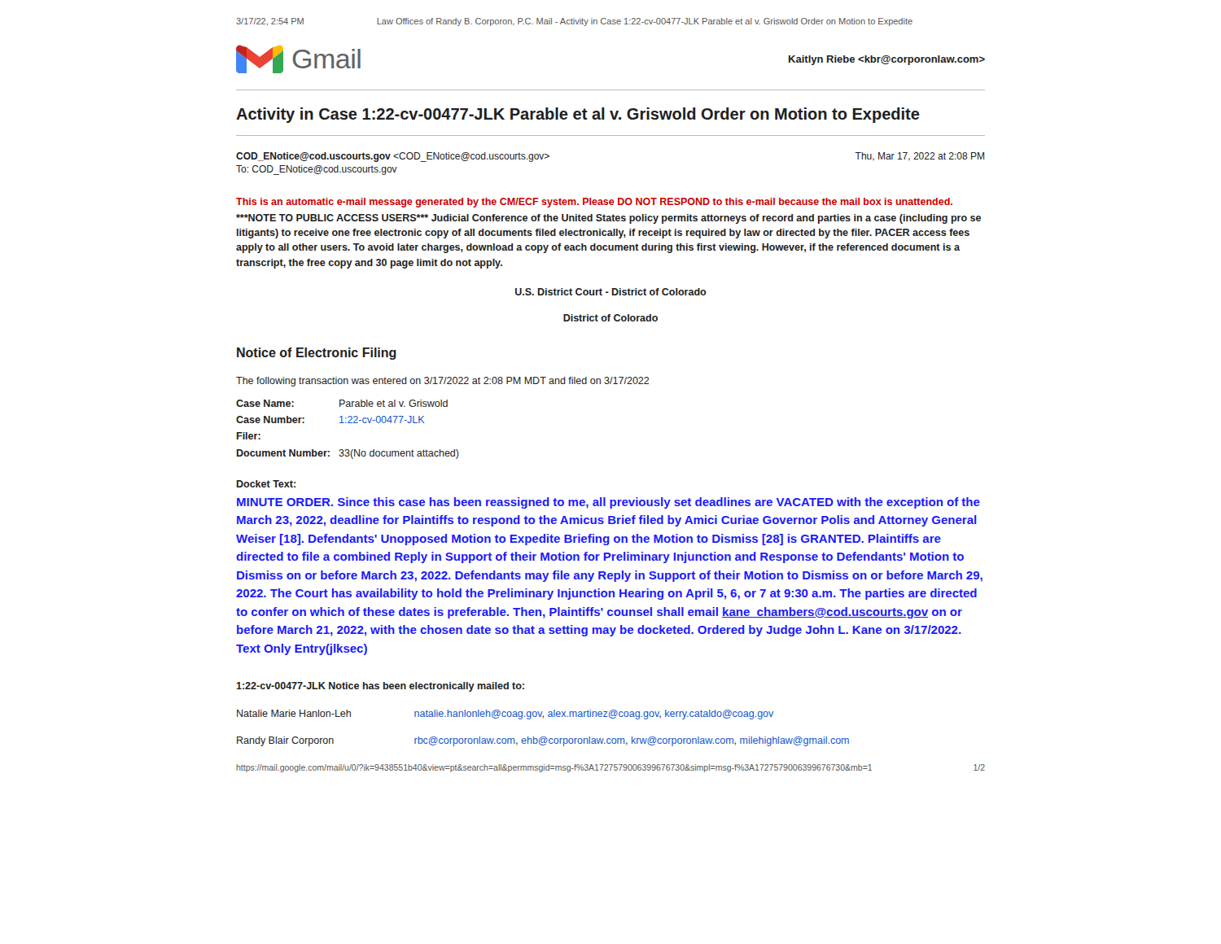3/17/22, 2:54 PM
Law Offices of Randy B. Corporon, P.C. Mail - Activity in Case 1:22-cv-00477-JLK Parable et al v. Griswold Order on Motion to Expedite
Gmail
Kaitlyn Riebe <kbr@corporonlaw.com>
Activity in Case 1:22-cv-00477-JLK Parable et al v. Griswold Order on Motion to Expedite
COD_ENotice@cod.uscourts.gov <COD_ENotice@cod.uscourts.gov>
Thu, Mar 17, 2022 at 2:08 PM
To: COD_ENotice@cod.uscourts.gov
This is an automatic e-mail message generated by the CM/ECF system. Please DO NOT RESPOND to this e-mail because the mail box is unattended.
***NOTE TO PUBLIC ACCESS USERS*** Judicial Conference of the United States policy permits attorneys of record and parties in a case (including pro se litigants) to receive one free electronic copy of all documents filed electronically, if receipt is required by law or directed by the filer. PACER access fees apply to all other users. To avoid later charges, download a copy of each document during this first viewing. However, if the referenced document is a transcript, the free copy and 30 page limit do not apply.
U.S. District Court - District of Colorado
District of Colorado
Notice of Electronic Filing
The following transaction was entered on 3/17/2022 at 2:08 PM MDT and filed on 3/17/2022
| Case Name: | Parable et al v. Griswold |
| Case Number: | 1:22-cv-00477-JLK |
| Filer: | |
| Document Number: | 33(No document attached) |
Docket Text:
MINUTE ORDER. Since this case has been reassigned to me, all previously set deadlines are VACATED with the exception of the March 23, 2022, deadline for Plaintiffs to respond to the Amicus Brief filed by Amici Curiae Governor Polis and Attorney General Weiser [18]. Defendants' Unopposed Motion to Expedite Briefing on the Motion to Dismiss [28] is GRANTED. Plaintiffs are directed to file a combined Reply in Support of their Motion for Preliminary Injunction and Response to Defendants' Motion to Dismiss on or before March 23, 2022. Defendants may file any Reply in Support of their Motion to Dismiss on or before March 29, 2022. The Court has availability to hold the Preliminary Injunction Hearing on April 5, 6, or 7 at 9:30 a.m. The parties are directed to confer on which of these dates is preferable. Then, Plaintiffs' counsel shall email kane_chambers@cod.uscourts.gov on or before March 21, 2022, with the chosen date so that a setting may be docketed. Ordered by Judge John L. Kane on 3/17/2022. Text Only Entry(jlksec)
1:22-cv-00477-JLK Notice has been electronically mailed to:
Natalie Marie Hanlon-Leh natalie.hanlonleh@coag.gov, alex.martinez@coag.gov, kerry.cataldo@coag.gov
Randy Blair Corporon rbc@corporonlaw.com, ehb@corporonlaw.com, krw@corporonlaw.com, milehighlaw@gmail.com
https://mail.google.com/mail/u/0/?ik=9438551b40&view=pt&search=all&permmsgid=msg-f%3A1727579006399676730&simpl=msg-f%3A1727579006399676730&mb=1
1/2